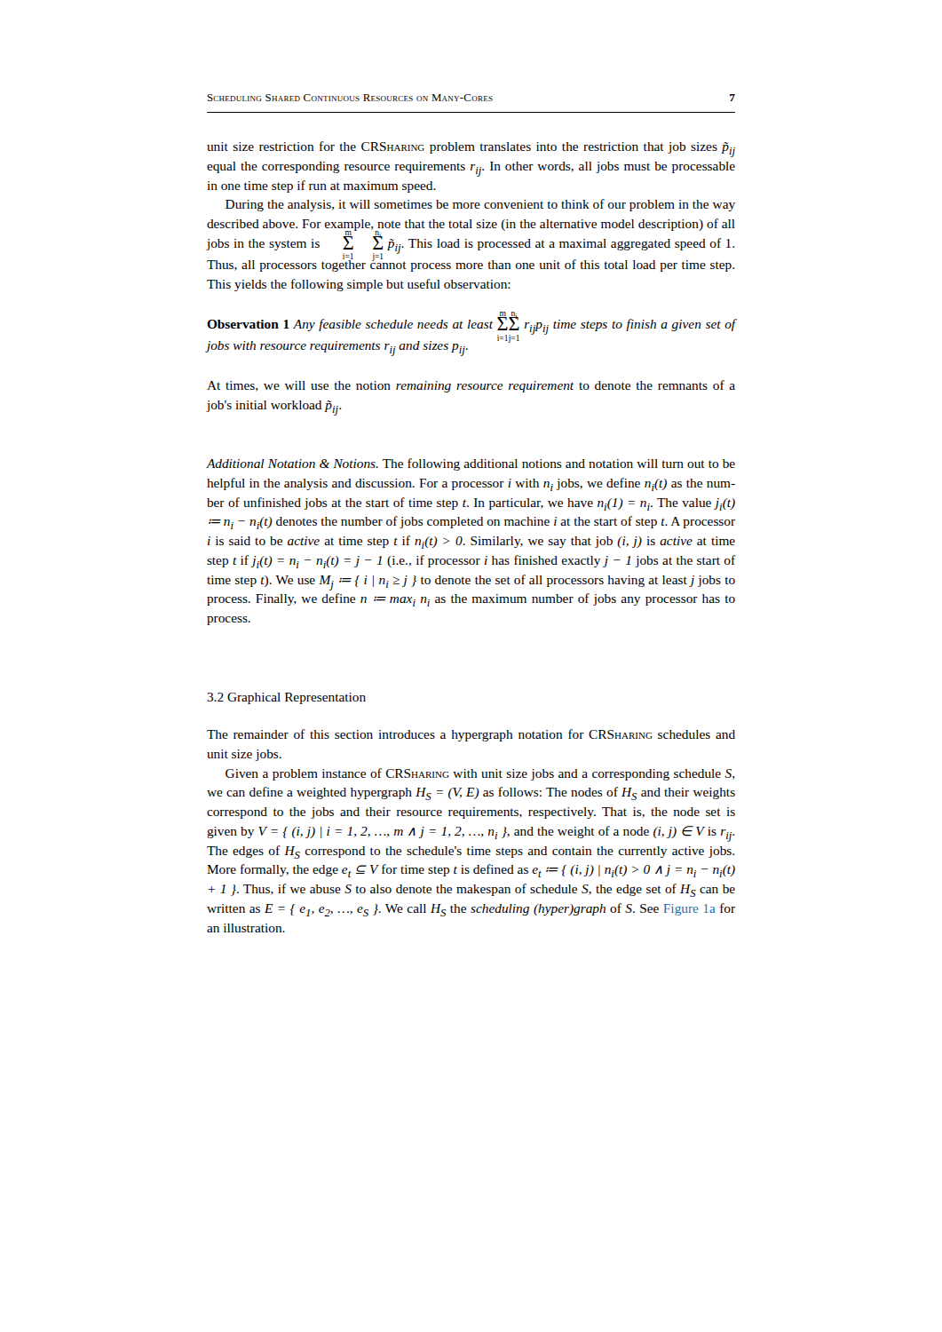Scheduling Shared Continuous Resources on Many-Cores 7
unit size restriction for the CRSharing problem translates into the restriction that job sizes p̃ij equal the corresponding resource requirements rij. In other words, all jobs must be processable in one time step if run at maximum speed.
During the analysis, it will sometimes be more convenient to think of our problem in the way described above. For example, note that the total size (in the alternative model description) of all jobs in the system is mΣi=1 ni Σj=1 p̃ij. This load is processed at a maximal aggregated speed of 1. Thus, all processors together cannot process more than one unit of this total load per time step. This yields the following simple but useful observation:
Observation 1 Any feasible schedule needs at least mΣi=1 ni Σj=1 rijpij time steps to finish a given set of jobs with resource requirements rij and sizes pij.
At times, we will use the notion remaining resource requirement to denote the remnants of a job's initial workload p̃ij.
Additional Notation & Notions. The following additional notions and notation will turn out to be helpful in the analysis and discussion. For a processor i with ni jobs, we define ni(t) as the number of unfinished jobs at the start of time step t. In particular, we have ni(1) = ni. The value ji(t) ≔ ni − ni(t) denotes the number of jobs completed on machine i at the start of step t. A processor i is said to be active at time step t if ni(t) > 0. Similarly, we say that job (i, j) is active at time step t if ji(t) = ni − ni(t) = j − 1 (i.e., if processor i has finished exactly j − 1 jobs at the start of time step t). We use Mj ≔ { i | ni ≥ j } to denote the set of all processors having at least j jobs to process. Finally, we define n ≔ maxi ni as the maximum number of jobs any processor has to process.
3.2 Graphical Representation
The remainder of this section introduces a hypergraph notation for CRSharing schedules and unit size jobs.
Given a problem instance of CRSharing with unit size jobs and a corresponding schedule S, we can define a weighted hypergraph HS = (V, E) as follows: The nodes of HS and their weights correspond to the jobs and their resource requirements, respectively. That is, the node set is given by V = { (i, j) | i = 1, 2, …, m ∧ j = 1, 2, …, ni }, and the weight of a node (i, j) ∈ V is rij. The edges of HS correspond to the schedule's time steps and contain the currently active jobs. More formally, the edge et ⊆ V for time step t is defined as et ≔ { (i, j) | ni(t) > 0 ∧ j = ni − ni(t) + 1 }. Thus, if we abuse S to also denote the makespan of schedule S, the edge set of HS can be written as E = { e1, e2, …, eS }. We call HS the scheduling (hyper)graph of S. See Figure 1a for an illustration.